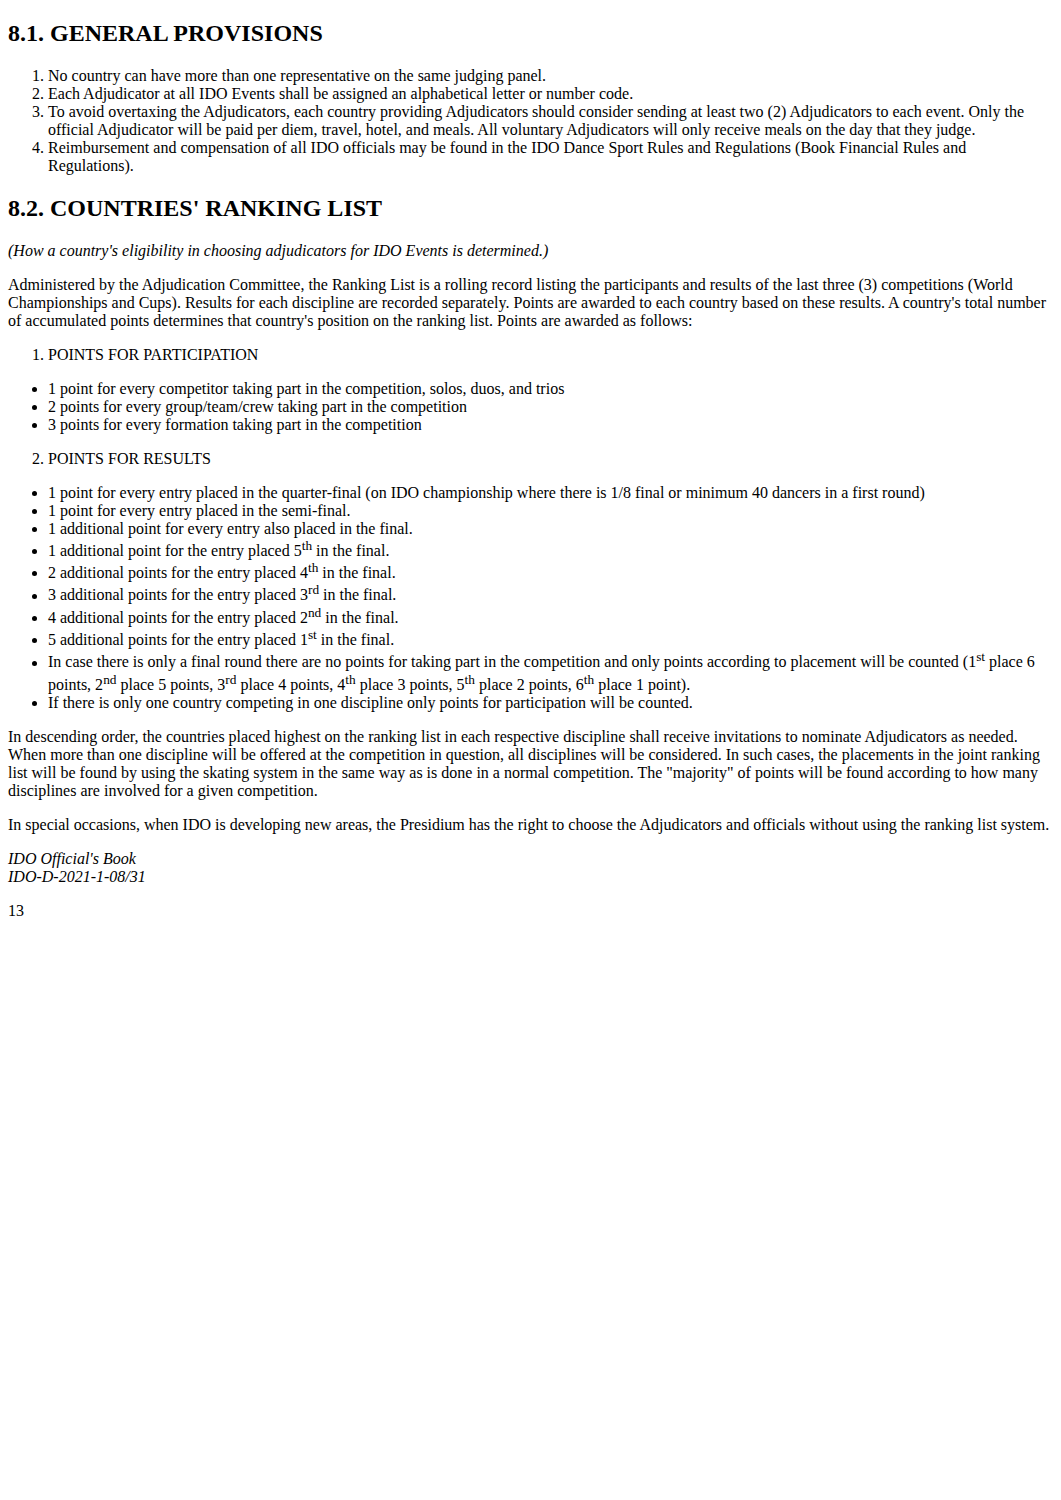8.1. GENERAL PROVISIONS
No country can have more than one representative on the same judging panel.
Each Adjudicator at all IDO Events shall be assigned an alphabetical letter or number code.
To avoid overtaxing the Adjudicators, each country providing Adjudicators should consider sending at least two (2) Adjudicators to each event. Only the official Adjudicator will be paid per diem, travel, hotel, and meals. All voluntary Adjudicators will only receive meals on the day that they judge.
Reimbursement and compensation of all IDO officials may be found in the IDO Dance Sport Rules and Regulations (Book Financial Rules and Regulations).
8.2. COUNTRIES' RANKING LIST
(How a country's eligibility in choosing adjudicators for IDO Events is determined.)
Administered by the Adjudication Committee, the Ranking List is a rolling record listing the participants and results of the last three (3) competitions (World Championships and Cups). Results for each discipline are recorded separately. Points are awarded to each country based on these results. A country's total number of accumulated points determines that country's position on the ranking list. Points are awarded as follows:
POINTS FOR PARTICIPATION
1 point for every competitor taking part in the competition, solos, duos, and trios
2 points for every group/team/crew taking part in the competition
3 points for every formation taking part in the competition
POINTS FOR RESULTS
1 point for every entry placed in the quarter-final (on IDO championship where there is 1/8 final or minimum 40 dancers in a first round)
1 point for every entry placed in the semi-final.
1 additional point for every entry also placed in the final.
1 additional point for the entry placed 5th in the final.
2 additional points for the entry placed 4th in the final.
3 additional points for the entry placed 3rd in the final.
4 additional points for the entry placed 2nd in the final.
5 additional points for the entry placed 1st in the final.
In case there is only a final round there are no points for taking part in the competition and only points according to placement will be counted (1st place 6 points, 2nd place 5 points, 3rd place 4 points, 4th place 3 points, 5th place 2 points, 6th place 1 point).
If there is only one country competing in one discipline only points for participation will be counted.
In descending order, the countries placed highest on the ranking list in each respective discipline shall receive invitations to nominate Adjudicators as needed. When more than one discipline will be offered at the competition in question, all disciplines will be considered. In such cases, the placements in the joint ranking list will be found by using the skating system in the same way as is done in a normal competition. The "majority" of points will be found according to how many disciplines are involved for a given competition.
In special occasions, when IDO is developing new areas, the Presidium has the right to choose the Adjudicators and officials without using the ranking list system.
IDO Official's Book
IDO-D-2021-1-08/31
13